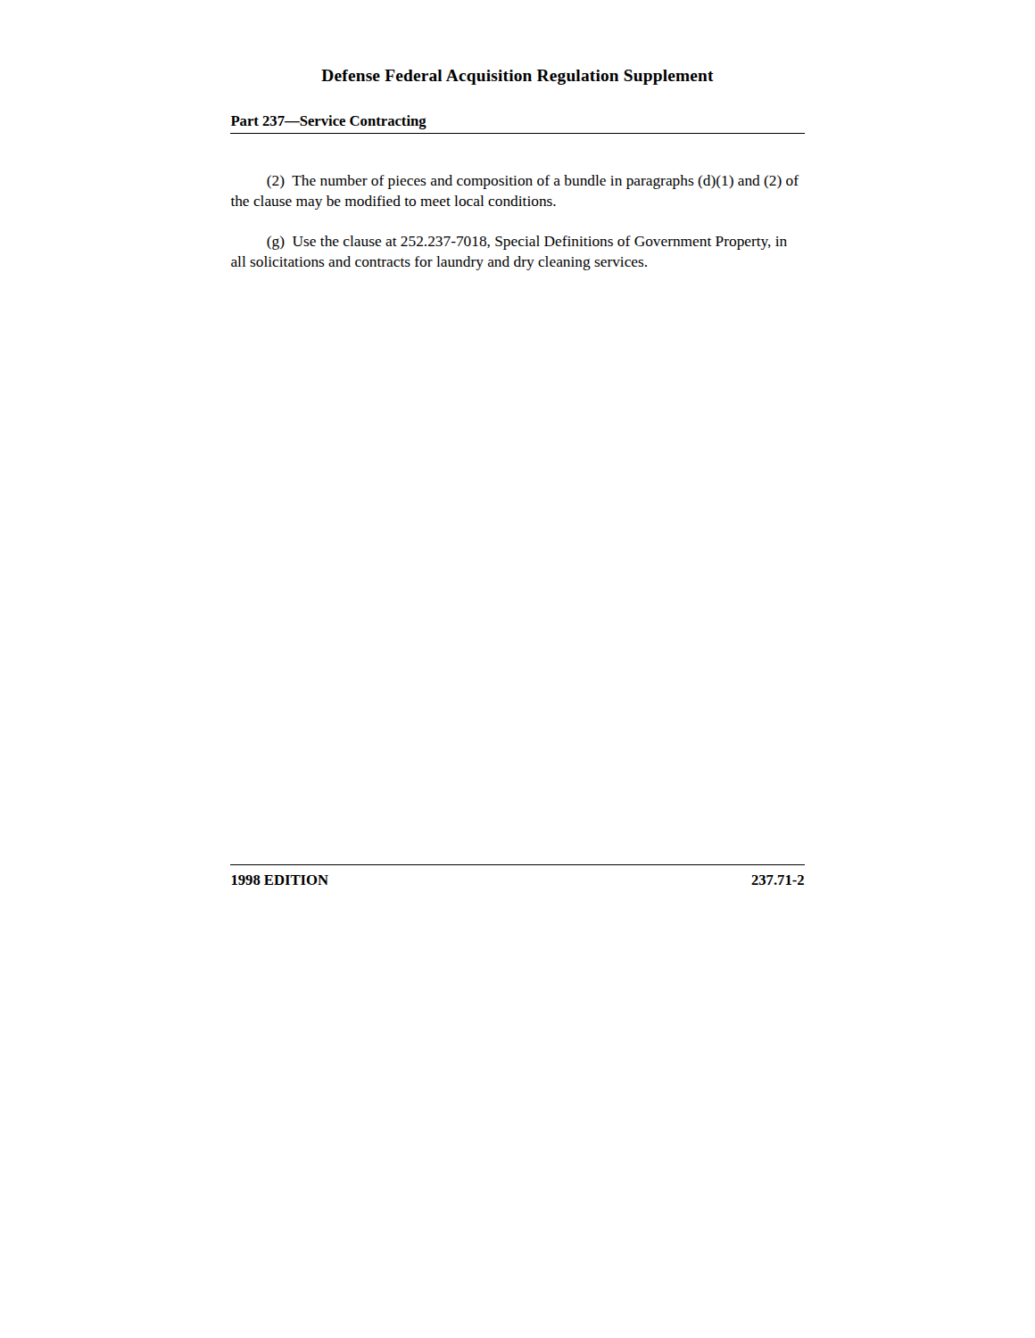Defense Federal Acquisition Regulation Supplement
Part 237—Service Contracting
(2) The number of pieces and composition of a bundle in paragraphs (d)(1) and (2) of the clause may be modified to meet local conditions.
(g) Use the clause at 252.237-7018, Special Definitions of Government Property, in all solicitations and contracts for laundry and dry cleaning services.
1998 EDITION 237.71-2